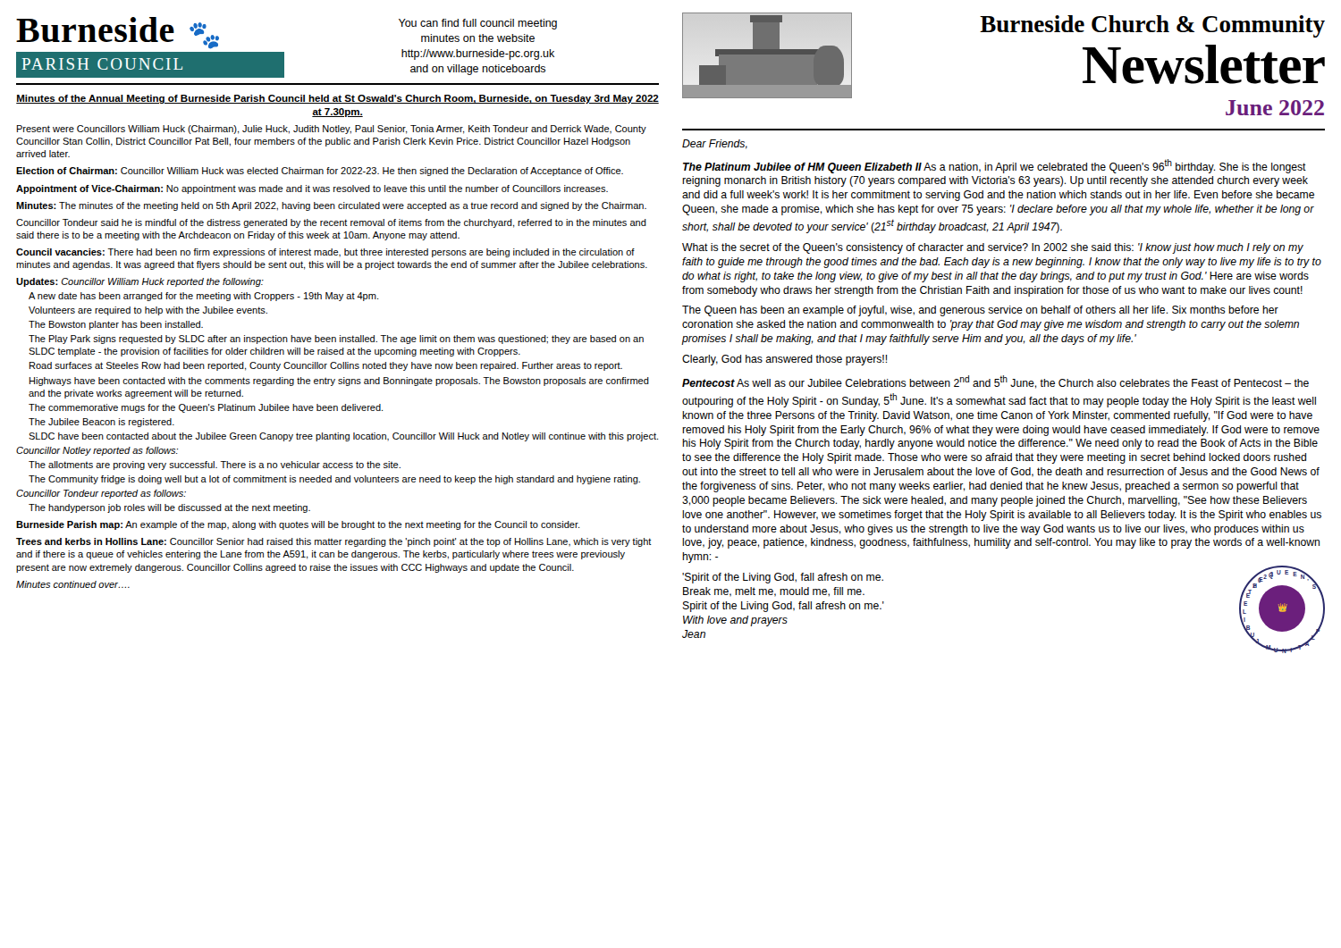Burneside 🐾
PARISH COUNCIL
You can find full council meeting
minutes on the website
http://www.burneside-pc.org.uk
and on village noticeboards
Minutes of the Annual Meeting of Burneside Parish Council held at St Oswald's Church Room, Burneside, on Tuesday 3rd May 2022 at 7.30pm.
Present were Councillors William Huck (Chairman), Julie Huck, Judith Notley, Paul Senior, Tonia Armer, Keith Tondeur and Derrick Wade, County Councillor Stan Collin, District Councillor Pat Bell, four members of the public and Parish Clerk Kevin Price. District Councillor Hazel Hodgson arrived later.
Election of Chairman: Councillor William Huck was elected Chairman for 2022-23. He then signed the Declaration of Acceptance of Office.
Appointment of Vice-Chairman: No appointment was made and it was resolved to leave this until the number of Councillors increases.
Minutes: The minutes of the meeting held on 5th April 2022, having been circulated were accepted as a true record and signed by the Chairman.
Councillor Tondeur said he is mindful of the distress generated by the recent removal of items from the churchyard, referred to in the minutes and said there is to be a meeting with the Archdeacon on Friday of this week at 10am. Anyone may attend.
Council vacancies: There had been no firm expressions of interest made, but three interested persons are being included in the circulation of minutes and agendas. It was agreed that flyers should be sent out, this will be a project towards the end of summer after the Jubilee celebrations.
Updates: Councillor William Huck reported the following:
A new date has been arranged for the meeting with Croppers - 19th May at 4pm.
Volunteers are required to help with the Jubilee events.
The Bowston planter has been installed.
The Play Park signs requested by SLDC after an inspection have been installed. The age limit on them was questioned; they are based on an SLDC template - the provision of facilities for older children will be raised at the upcoming meeting with Croppers.
Road surfaces at Steeles Row had been reported, County Councillor Collins noted they have now been repaired. Further areas to report.
Highways have been contacted with the comments regarding the entry signs and Bonningate proposals. The Bowston proposals are confirmed and the private works agreement will be returned.
The commemorative mugs for the Queen's Platinum Jubilee have been delivered.
The Jubilee Beacon is registered.
SLDC have been contacted about the Jubilee Green Canopy tree planting location, Councillor Will Huck and Notley will continue with this project.
Councillor Notley reported as follows:
The allotments are proving very successful. There is a no vehicular access to the site.
The Community fridge is doing well but a lot of commitment is needed and volunteers are need to keep the high standard and hygiene rating.
Councillor Tondeur reported as follows:
The handyperson job roles will be discussed at the next meeting.
Burneside Parish map: An example of the map, along with quotes will be brought to the next meeting for the Council to consider.
Trees and kerbs in Hollins Lane: Councillor Senior had raised this matter regarding the 'pinch point' at the top of Hollins Lane, which is very tight and if there is a queue of vehicles entering the Lane from the A591, it can be dangerous. The kerbs, particularly where trees were previously present are now extremely dangerous. Councillor Collins agreed to raise the issues with CCC Highways and update the Council.
Minutes continued over….
Burneside Church & Community
Newsletter
June 2022
Dear Friends,
The Platinum Jubilee of HM Queen Elizabeth II As a nation, in April we celebrated the Queen's 96th birthday. She is the longest reigning monarch in British history (70 years compared with Victoria's 63 years). Up until recently she attended church every week and did a full week's work! It is her commitment to serving God and the nation which stands out in her life. Even before she became Queen, she made a promise, which she has kept for over 75 years: 'I declare before you all that my whole life, whether it be long or short, shall be devoted to your service' (21st birthday broadcast, 21 April 1947).
What is the secret of the Queen's consistency of character and service? In 2002 she said this: 'I know just how much I rely on my faith to guide me through the good times and the bad. Each day is a new beginning. I know that the only way to live my life is to try to do what is right, to take the long view, to give of my best in all that the day brings, and to put my trust in God.' Here are wise words from somebody who draws her strength from the Christian Faith and inspiration for those of us who want to make our lives count!
The Queen has been an example of joyful, wise, and generous service on behalf of others all her life. Six months before her coronation she asked the nation and commonwealth to 'pray that God may give me wisdom and strength to carry out the solemn promises I shall be making, and that I may faithfully serve Him and you, all the days of my life.'
Clearly, God has answered those prayers!!
Pentecost As well as our Jubilee Celebrations between 2nd and 5th June, the Church also celebrates the Feast of Pentecost – the outpouring of the Holy Spirit - on Sunday, 5th June. It's a somewhat sad fact that to may people today the Holy Spirit is the least well known of the three Persons of the Trinity. David Watson, one time Canon of York Minster, commented ruefully, "If God were to have removed his Holy Spirit from the Early Church, 96% of what they were doing would have ceased immediately. If God were to remove his Holy Spirit from the Church today, hardly anyone would notice the difference." We need only to read the Book of Acts in the Bible to see the difference the Holy Spirit made. Those who were so afraid that they were meeting in secret behind locked doors rushed out into the street to tell all who were in Jerusalem about the love of God, the death and resurrection of Jesus and the Good News of the forgiveness of sins. Peter, who not many weeks earlier, had denied that he knew Jesus, preached a sermon so powerful that 3,000 people became Believers. The sick were healed, and many people joined the Church, marvelling, "See how these Believers love one another". However, we sometimes forget that the Holy Spirit is available to all Believers today. It is the Spirit who enables us to understand more about Jesus, who gives us the strength to live the way God wants us to live our lives, who produces within us love, joy, peace, patience, kindness, goodness, faithfulness, humility and self-control. You may like to pray the words of a well-known hymn: -
T H E Q U E E N ' S P L A T I N U M J U B I L E E 2 0 2 2
👑
'Spirit of the Living God, fall afresh on me.
Break me, melt me, mould me, fill me.
Spirit of the Living God, fall afresh on me.'
With love and prayers
Jean